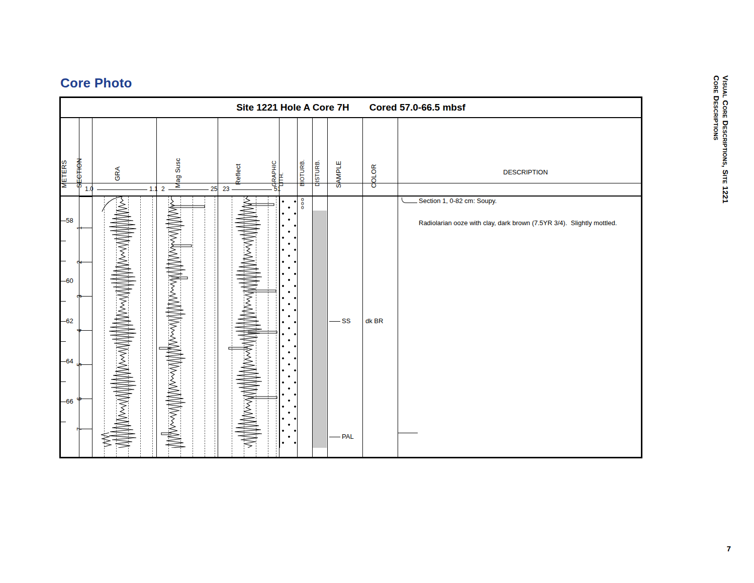Core Descriptions
Visual Core Descriptions, Site 1221
7
Core Photo
Site 1221 Hole A Core 7H Cored 57.0-66.5 mbsf
METERS
SECTION
GRA
Mag Susc
Reflect
GRAPHIC
LITH.
BIOTURB.
DISTURB.
SAMPLE
COLOR
DESCRIPTION
1.0
1.1
2
25
23
51
-58
-60
-62
-64
-66
1
2
3
4
5
6
7
o
o
o
SS
PAL
dk BR
Section 1, 0-82 cm: Soupy.
Radiolarian ooze with clay, dark brown (7.5YR 3/4). Slightly mottled.